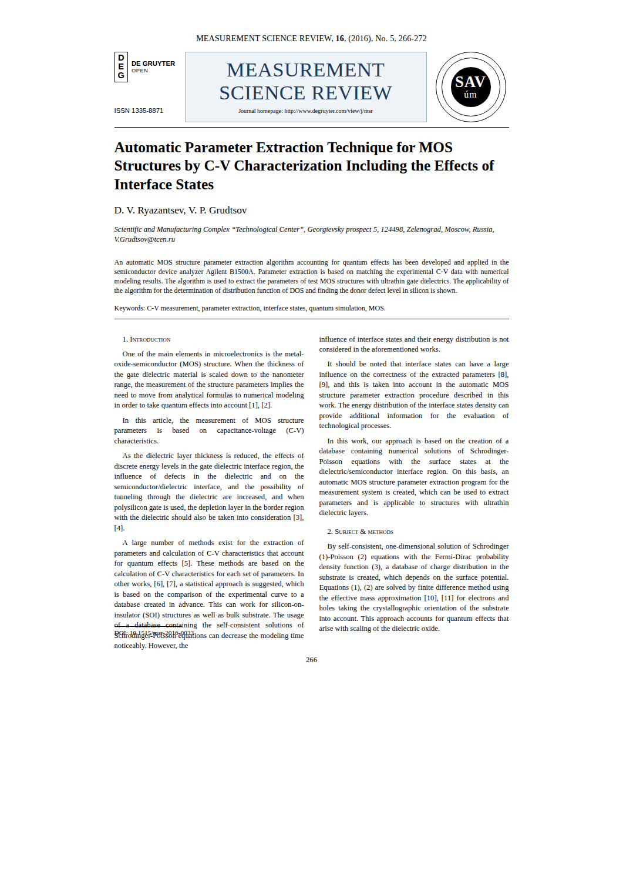MEASUREMENT SCIENCE REVIEW, 16, (2016), No. 5, 266-272
D
E
G
DE GRUYTEROPEN
ISSN 1335-8871
MEASUREMENT SCIENCE REVIEW
Journal homepage: http://www.degruyter.com/view/j/msr
SAV
úm
Automatic Parameter Extraction Technique for MOS Structures by C-V Characterization Including the Effects of Interface States
D. V. Ryazantsev, V. P. Grudtsov
Scientific and Manufacturing Complex “Technological Center”, Georgievsky prospect 5, 124498, Zelenograd, Moscow, Russia, V.Grudtsov@tcen.ru
An automatic MOS structure parameter extraction algorithm accounting for quantum effects has been developed and applied in the semiconductor device analyzer Agilent B1500A. Parameter extraction is based on matching the experimental C-V data with numerical modeling results. The algorithm is used to extract the parameters of test MOS structures with ultrathin gate dielectrics. The applicability of the algorithm for the determination of distribution function of DOS and finding the donor defect level in silicon is shown.
Keywords: C-V measurement, parameter extraction, interface states, quantum simulation, MOS.
1. Introduction
One of the main elements in microelectronics is the metal-oxide-semiconductor (MOS) structure. When the thickness of the gate dielectric material is scaled down to the nanometer range, the measurement of the structure parameters implies the need to move from analytical formulas to numerical modeling in order to take quantum effects into account [1], [2].
In this article, the measurement of MOS structure parameters is based on capacitance-voltage (C-V) characteristics.
As the dielectric layer thickness is reduced, the effects of discrete energy levels in the gate dielectric interface region, the influence of defects in the dielectric and on the semiconductor/dielectric interface, and the possibility of tunneling through the dielectric are increased, and when polysilicon gate is used, the depletion layer in the border region with the dielectric should also be taken into consideration [3], [4].
A large number of methods exist for the extraction of parameters and calculation of C-V characteristics that account for quantum effects [5]. These methods are based on the calculation of C-V characteristics for each set of parameters. In other works, [6], [7], a statistical approach is suggested, which is based on the comparison of the experimental curve to a database created in advance. This can work for silicon-on-insulator (SOI) structures as well as bulk substrate. The usage of a database containing the self-consistent solutions of Schrodinger-Poisson equations can decrease the modeling time noticeably. However, the
influence of interface states and their energy distribution is not considered in the aforementioned works.
It should be noted that interface states can have a large influence on the correctness of the extracted parameters [8], [9], and this is taken into account in the automatic MOS structure parameter extraction procedure described in this work. The energy distribution of the interface states density can provide additional information for the evaluation of technological processes.
In this work, our approach is based on the creation of a database containing numerical solutions of Schrodinger-Poisson equations with the surface states at the dielectric/semiconductor interface region. On this basis, an automatic MOS structure parameter extraction program for the measurement system is created, which can be used to extract parameters and is applicable to structures with ultrathin dielectric layers.
2. Subject & methods
By self-consistent, one-dimensional solution of Schrodinger (1)-Poisson (2) equations with the Fermi-Dirac probability density function (3), a database of charge distribution in the substrate is created, which depends on the surface potential. Equations (1), (2) are solved by finite difference method using the effective mass approximation [10], [11] for electrons and holes taking the crystallographic orientation of the substrate into account. This approach accounts for quantum effects that arise with scaling of the dielectric oxide.
DOI: 10.1515/msr-2016-0033
266